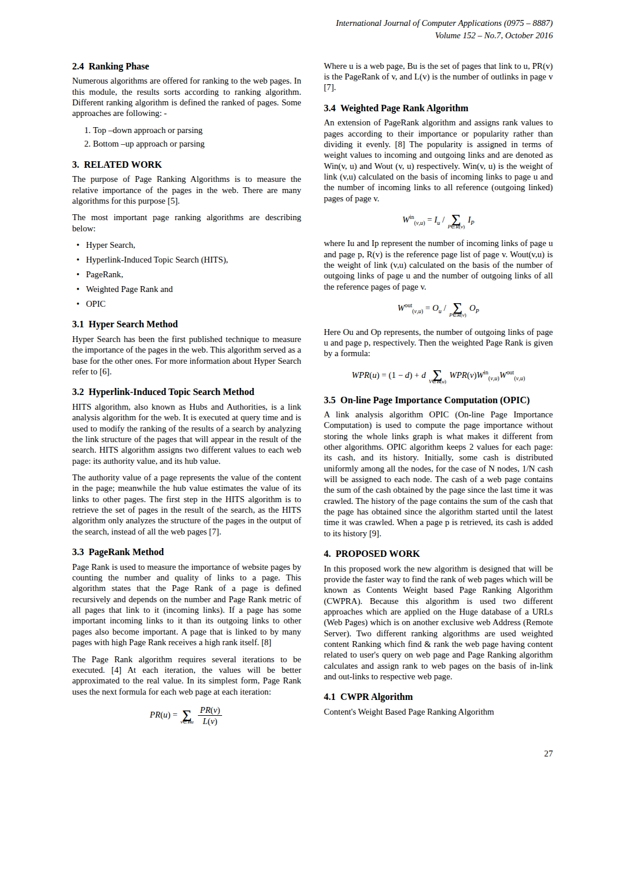International Journal of Computer Applications (0975 – 8887)
Volume 152 – No.7, October 2016
2.4 Ranking Phase
Numerous algorithms are offered for ranking to the web pages. In this module, the results sorts according to ranking algorithm. Different ranking algorithm is defined the ranked of pages. Some approaches are following: -
Top –down approach or parsing
Bottom –up approach or parsing
3. RELATED WORK
The purpose of Page Ranking Algorithms is to measure the relative importance of the pages in the web. There are many algorithms for this purpose [5].
The most important page ranking algorithms are describing below:
Hyper Search,
Hyperlink-Induced Topic Search (HITS),
PageRank,
Weighted Page Rank and
OPIC
3.1 Hyper Search Method
Hyper Search has been the first published technique to measure the importance of the pages in the web. This algorithm served as a base for the other ones. For more information about Hyper Search refer to [6].
3.2 Hyperlink-Induced Topic Search Method
HITS algorithm, also known as Hubs and Authorities, is a link analysis algorithm for the web. It is executed at query time and is used to modify the ranking of the results of a search by analyzing the link structure of the pages that will appear in the result of the search. HITS algorithm assigns two different values to each web page: its authority value, and its hub value.
The authority value of a page represents the value of the content in the page; meanwhile the hub value estimates the value of its links to other pages. The first step in the HITS algorithm is to retrieve the set of pages in the result of the search, as the HITS algorithm only analyzes the structure of the pages in the output of the search, instead of all the web pages [7].
3.3 PageRank Method
Page Rank is used to measure the importance of website pages by counting the number and quality of links to a page. This algorithm states that the Page Rank of a page is defined recursively and depends on the number and Page Rank metric of all pages that link to it (incoming links). If a page has some important incoming links to it than its outgoing links to other pages also become important. A page that is linked to by many pages with high Page Rank receives a high rank itself. [8]
The Page Rank algorithm requires several iterations to be executed. [4] At each iteration, the values will be better approximated to the real value. In its simplest form, Page Rank uses the next formula for each web page at each iteration:
PR(u) = Σv∈Bu PR(v) L(v)
Where u is a web page, Bu is the set of pages that link to u, PR(v) is the PageRank of v, and L(v) is the number of outlinks in page v [7].
3.4 Weighted Page Rank Algorithm
An extension of PageRank algorithm and assigns rank values to pages according to their importance or popularity rather than dividing it evenly. [8] The popularity is assigned in terms of weight values to incoming and outgoing links and are denoted as Win(v, u) and Wout (v, u) respectively. Win(v, u) is the weight of link (v,u) calculated on the basis of incoming links to page u and the number of incoming links to all reference (outgoing linked) pages of page v.
Win(v,u) = Iu / ΣP∈R(v) IP
where Iu and Ip represent the number of incoming links of page u and page p, R(v) is the reference page list of page v. Wout(v,u) is the weight of link (v,u) calculated on the basis of the number of outgoing links of page u and the number of outgoing links of all the reference pages of page v.
Wout(v,u) = Ou / ΣP∈R(v) OP
Here Ou and Op represents, the number of outgoing links of page u and page p, respectively. Then the weighted Page Rank is given by a formula:
WPR(u) = (1 − d) + d ΣV∈B(u) WPR(v)Win(v,u)Wout(v,u)
3.5 On-line Page Importance Computation (OPIC)
A link analysis algorithm OPIC (On-line Page Importance Computation) is used to compute the page importance without storing the whole links graph is what makes it different from other algorithms. OPIC algorithm keeps 2 values for each page: its cash, and its history. Initially, some cash is distributed uniformly among all the nodes, for the case of N nodes, 1/N cash will be assigned to each node. The cash of a web page contains the sum of the cash obtained by the page since the last time it was crawled. The history of the page contains the sum of the cash that the page has obtained since the algorithm started until the latest time it was crawled. When a page p is retrieved, its cash is added to its history [9].
4. PROPOSED WORK
In this proposed work the new algorithm is designed that will be provide the faster way to find the rank of web pages which will be known as Contents Weight based Page Ranking Algorithm (CWPRA). Because this algorithm is used two different approaches which are applied on the Huge database of a URLs (Web Pages) which is on another exclusive web Address (Remote Server). Two different ranking algorithms are used weighted content Ranking which find & rank the web page having content related to user's query on web page and Page Ranking algorithm calculates and assign rank to web pages on the basis of in-link and out-links to respective web page.
4.1 CWPR Algorithm
Content's Weight Based Page Ranking Algorithm
27